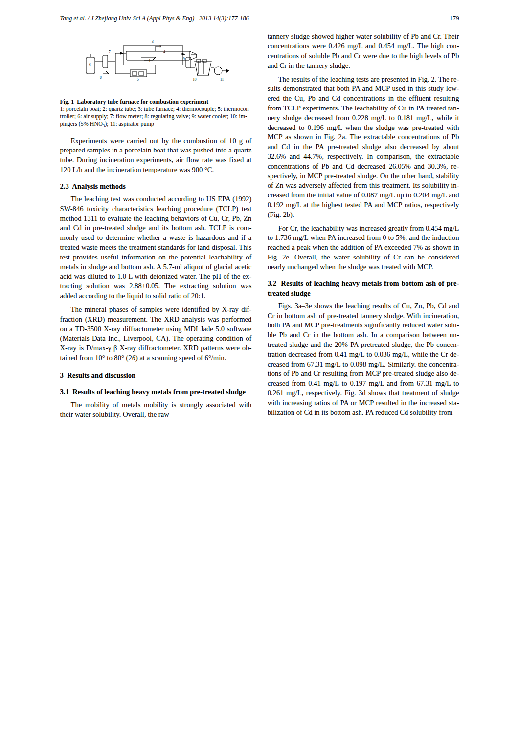Tang et al. / J Zhejiang Univ-Sci A (Appl Phys & Eng) 2013 14(3):177-186 179
3 2 4 1 6 7 8 5 9 10 11
Fig. 1 Laboratory tube furnace for combustion experiment
1: porcelain boat; 2: quartz tube; 3: tube furnace; 4: thermocouple; 5: thermocontroller; 6: air supply; 7: flow meter; 8: regulating valve; 9: water cooler; 10: impingers (5% HNO3); 11: aspirator pump
Experiments were carried out by the combustion of 10 g of prepared samples in a porcelain boat that was pushed into a quartz tube. During incineration experiments, air flow rate was fixed at 120 L/h and the incineration temperature was 900 °C.
2.3 Analysis methods
The leaching test was conducted according to US EPA (1992) SW-846 toxicity characteristics leaching procedure (TCLP) test method 1311 to evaluate the leaching behaviors of Cu, Cr, Pb, Zn and Cd in pre-treated sludge and its bottom ash. TCLP is commonly used to determine whether a waste is hazardous and if a treated waste meets the treatment standards for land disposal. This test provides useful information on the potential leachability of metals in sludge and bottom ash. A 5.7-ml aliquot of glacial acetic acid was diluted to 1.0 L with deionized water. The pH of the extracting solution was 2.88±0.05. The extracting solution was added according to the liquid to solid ratio of 20:1.
The mineral phases of samples were identified by X-ray diffraction (XRD) measurement. The XRD analysis was performed on a TD-3500 X-ray diffractometer using MDI Jade 5.0 software (Materials Data Inc., Liverpool, CA). The operating condition of X-ray is D/max-γ β X-ray diffractometer. XRD patterns were obtained from 10° to 80° (2θ) at a scanning speed of 6°/min.
3 Results and discussion
3.1 Results of leaching heavy metals from pre-treated sludge
The mobility of metals mobility is strongly associated with their water solubility. Overall, the raw
tannery sludge showed higher water solubility of Pb and Cr. Their concentrations were 0.426 mg/L and 0.454 mg/L. The high concentrations of soluble Pb and Cr were due to the high levels of Pb and Cr in the tannery sludge.
The results of the leaching tests are presented in Fig. 2. The results demonstrated that both PA and MCP used in this study lowered the Cu, Pb and Cd concentrations in the effluent resulting from TCLP experiments. The leachability of Cu in PA treated tannery sludge decreased from 0.228 mg/L to 0.181 mg/L, while it decreased to 0.196 mg/L when the sludge was pre-treated with MCP as shown in Fig. 2a. The extractable concentrations of Pb and Cd in the PA pre-treated sludge also decreased by about 32.6% and 44.7%, respectively. In comparison, the extractable concentrations of Pb and Cd decreased 26.05% and 30.3%, respectively, in MCP pre-treated sludge. On the other hand, stability of Zn was adversely affected from this treatment. Its solubility increased from the initial value of 0.087 mg/L up to 0.204 mg/L and 0.192 mg/L at the highest tested PA and MCP ratios, respectively (Fig. 2b).
For Cr, the leachability was increased greatly from 0.454 mg/L to 1.736 mg/L when PA increased from 0 to 5%, and the induction reached a peak when the addition of PA exceeded 7% as shown in Fig. 2e. Overall, the water solubility of Cr can be considered nearly unchanged when the sludge was treated with MCP.
3.2 Results of leaching heavy metals from bottom ash of pretreated sludge
Figs. 3a–3e shows the leaching results of Cu, Zn, Pb, Cd and Cr in bottom ash of pre-treated tannery sludge. With incineration, both PA and MCP pre-treatments significantly reduced water soluble Pb and Cr in the bottom ash. In a comparison between untreated sludge and the 20% PA pretreated sludge, the Pb concentration decreased from 0.41 mg/L to 0.036 mg/L, while the Cr decreased from 67.31 mg/L to 0.098 mg/L. Similarly, the concentrations of Pb and Cr resulting from MCP pre-treated sludge also decreased from 0.41 mg/L to 0.197 mg/L and from 67.31 mg/L to 0.261 mg/L, respectively. Fig. 3d shows that treatment of sludge with increasing ratios of PA or MCP resulted in the increased stabilization of Cd in its bottom ash. PA reduced Cd solubility from